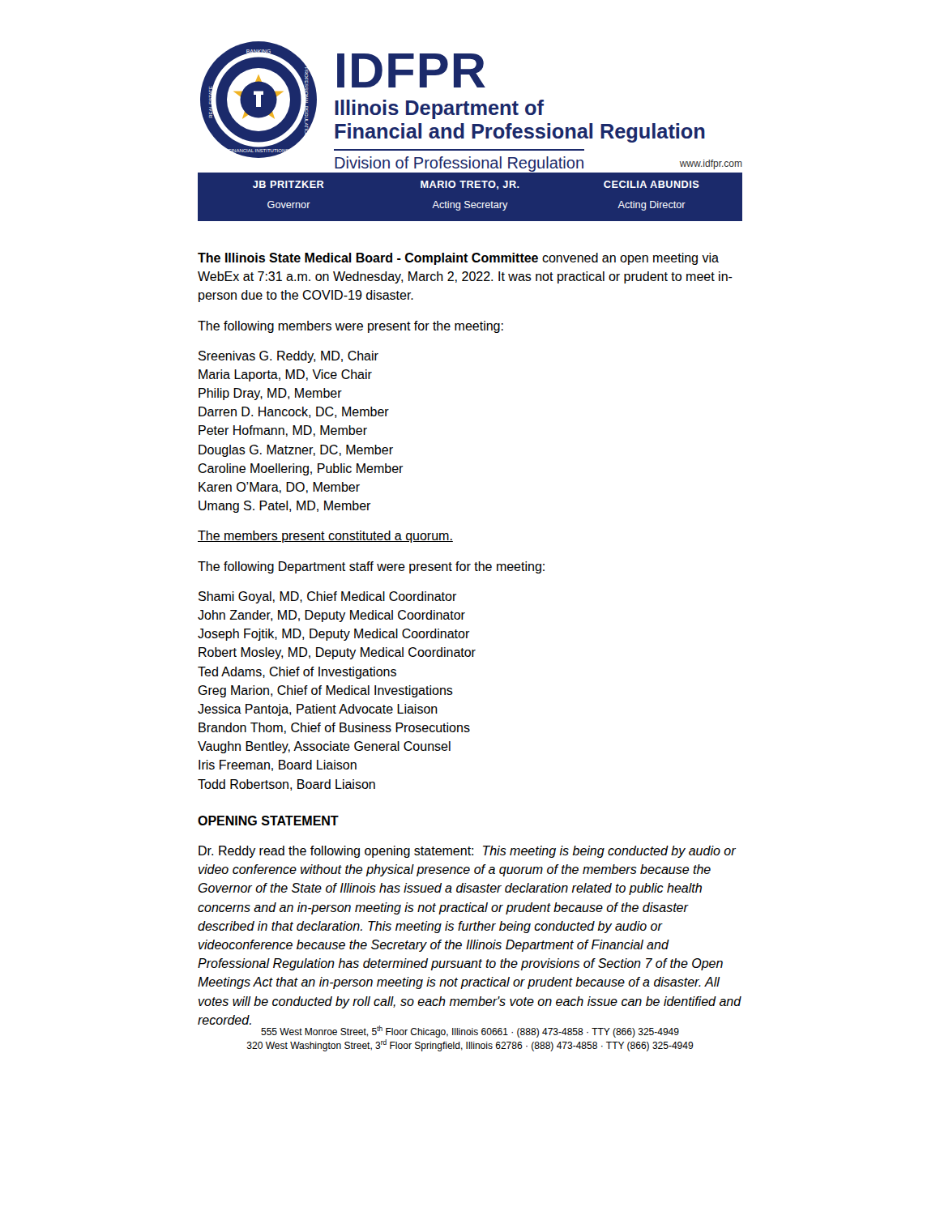BANKING FINANCIAL INSTITUTIONS PROFESSIONAL REGULATION REAL ESTATE
IDFPR
Illinois Department of
Financial and Professional Regulation
Division of Professional Regulation
www.idfpr.com
JB PRITZKER
Governor
MARIO TRETO, JR.
Acting Secretary
CECILIA ABUNDIS
Acting Director
The Illinois State Medical Board - Complaint Committee convened an open meeting via WebEx at 7:31 a.m. on Wednesday, March 2, 2022. It was not practical or prudent to meet in-person due to the COVID-19 disaster.
The following members were present for the meeting:
Sreenivas G. Reddy, MD, Chair
Maria Laporta, MD, Vice Chair
Philip Dray, MD, Member
Darren D. Hancock, DC, Member
Peter Hofmann, MD, Member
Douglas G. Matzner, DC, Member
Caroline Moellering, Public Member
Karen O’Mara, DO, Member
Umang S. Patel, MD, Member
The members present constituted a quorum.
The following Department staff were present for the meeting:
Shami Goyal, MD, Chief Medical Coordinator
John Zander, MD, Deputy Medical Coordinator
Joseph Fojtik, MD, Deputy Medical Coordinator
Robert Mosley, MD, Deputy Medical Coordinator
Ted Adams, Chief of Investigations
Greg Marion, Chief of Medical Investigations
Jessica Pantoja, Patient Advocate Liaison
Brandon Thom, Chief of Business Prosecutions
Vaughn Bentley, Associate General Counsel
Iris Freeman, Board Liaison
Todd Robertson, Board Liaison
Opening Statement
Dr. Reddy read the following opening statement: This meeting is being conducted by audio or video conference without the physical presence of a quorum of the members because the Governor of the State of Illinois has issued a disaster declaration related to public health concerns and an in-person meeting is not practical or prudent because of the disaster described in that declaration. This meeting is further being conducted by audio or videoconference because the Secretary of the Illinois Department of Financial and Professional Regulation has determined pursuant to the provisions of Section 7 of the Open Meetings Act that an in-person meeting is not practical or prudent because of a disaster. All votes will be conducted by roll call, so each member's vote on each issue can be identified and recorded.
555 West Monroe Street, 5th Floor Chicago, Illinois 60661 · (888) 473-4858 · TTY (866) 325-4949
320 West Washington Street, 3rd Floor Springfield, Illinois 62786 · (888) 473-4858 · TTY (866) 325-4949